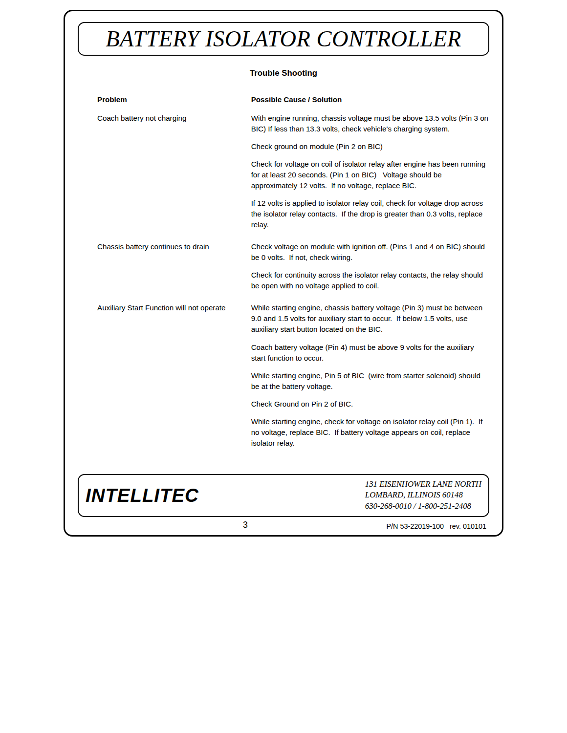BATTERY ISOLATOR CONTROLLER
Trouble Shooting
| Problem | Possible Cause / Solution |
| --- | --- |
| Coach battery not charging | With engine running, chassis voltage must be above 13.5 volts (Pin 3 on BIC) If less than 13.3 volts, check vehicle's charging system. Check ground on module (Pin 2 on BIC) Check for voltage on coil of isolator relay after engine has been running for at least 20 seconds. (Pin 1 on BIC) Voltage should be approximately 12 volts. If no voltage, replace BIC. If 12 volts is applied to isolator relay coil, check for voltage drop across the isolator relay contacts. If the drop is greater than 0.3 volts, replace relay. |
| Chassis battery continues to drain | Check voltage on module with ignition off. (Pins 1 and 4 on BIC) should be 0 volts. If not, check wiring. Check for continuity across the isolator relay contacts, the relay should be open with no voltage applied to coil. |
| Auxiliary Start Function will not operate | While starting engine, chassis battery voltage (Pin 3) must be between 9.0 and 1.5 volts for auxiliary start to occur. If below 1.5 volts, use auxiliary start button located on the BIC. Coach battery voltage (Pin 4) must be above 9 volts for the auxiliary start function to occur. While starting engine, Pin 5 of BIC (wire from starter solenoid) should be at the battery voltage. Check Ground on Pin 2 of BIC. While starting engine, check for voltage on isolator relay coil (Pin 1). If no voltage, replace BIC. If battery voltage appears on coil, replace isolator relay. |
INTELLITEC
131 EISENHOWER LANE NORTH
LOMBARD, ILLINOIS 60148
630-268-0010 / 1-800-251-2408
3
P/N 53-22019-100 rev. 010101